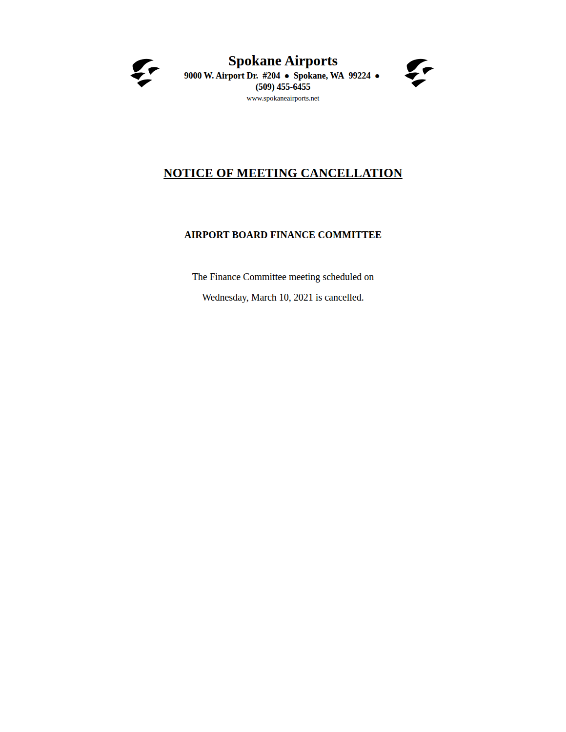Spokane Airports
9000 W. Airport Dr. #204 ● Spokane, WA 99224 ● (509) 455-6455
www.spokaneairports.net
NOTICE OF MEETING CANCELLATION
AIRPORT BOARD FINANCE COMMITTEE
The Finance Committee meeting scheduled on
Wednesday, March 10, 2021 is cancelled.